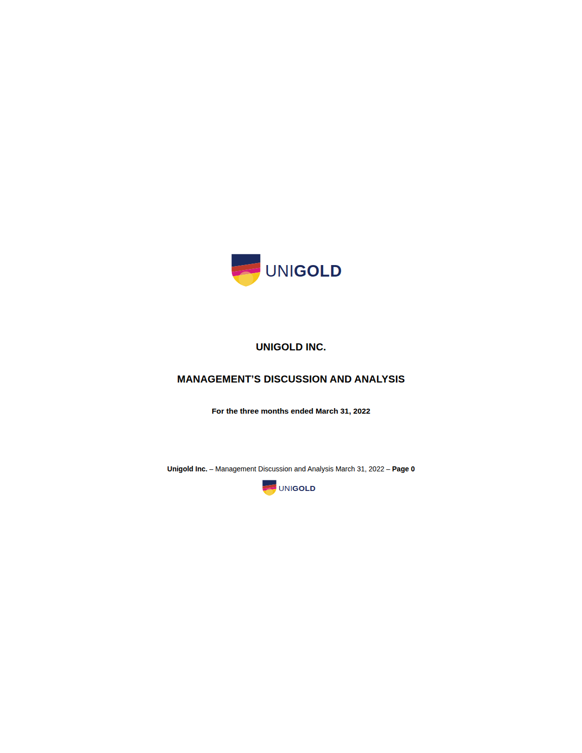UNI GOLD
UNIGOLD INC.
MANAGEMENT’S DISCUSSION AND ANALYSIS
For the three months ended March 31, 2022
Unigold Inc. – Management Discussion and Analysis March 31, 2022 – Page 0
UNI GOLD